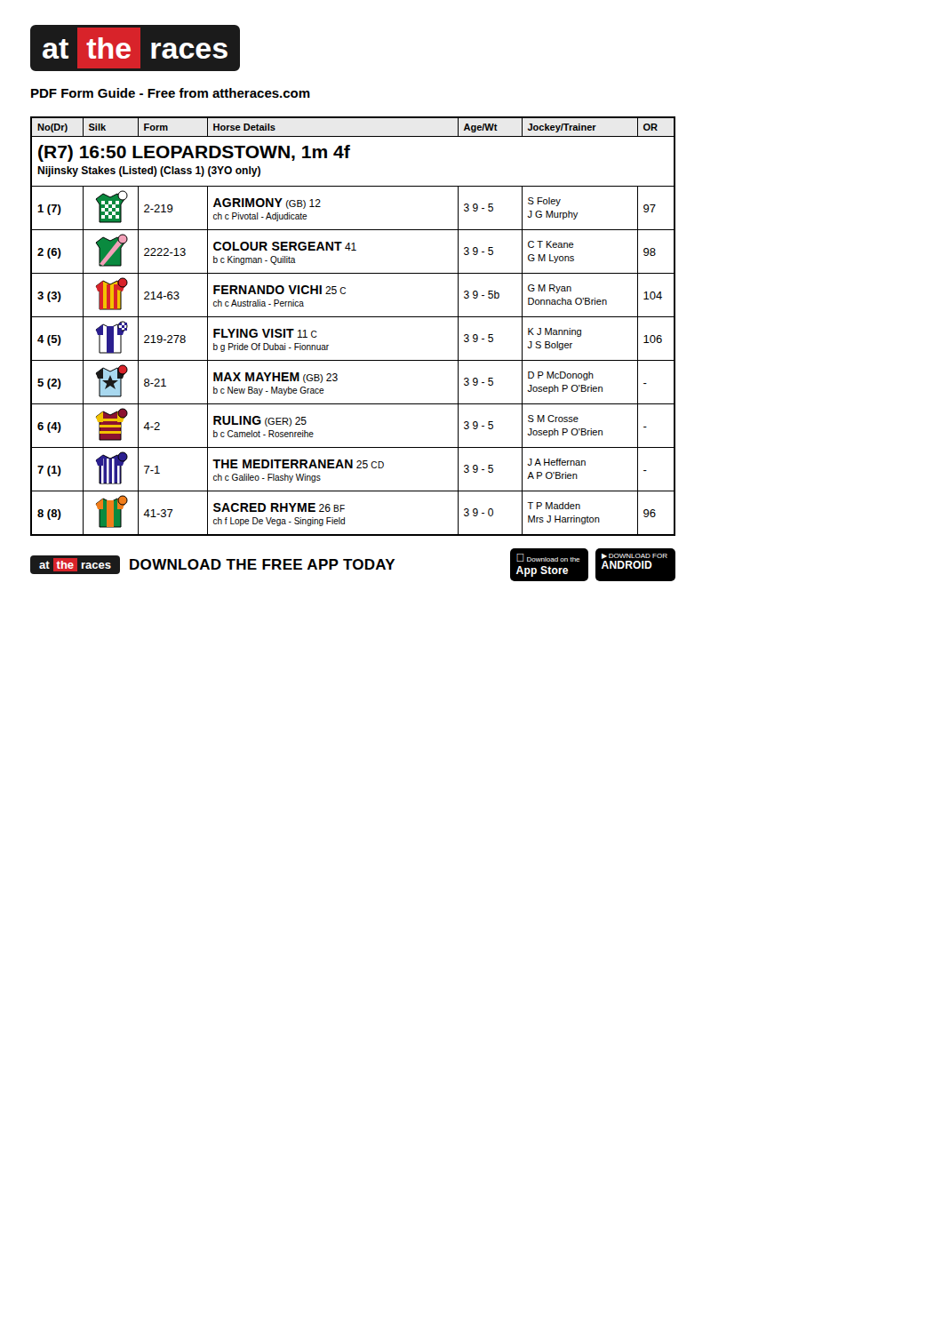| at | the | races |
PDF Form Guide - Free from attheraces.com
| (R7) 16:50 LEOPARDSTOWN, 1m 4f Nijinsky Stakes (Listed) (Class 1) (3YO only) |
| No(Dr) | Silk | Form | Horse Details | Age/Wt | Jockey/Trainer | OR |
| 1 (7) | | 2-219 | AGRIMONY (GB) 12 ch c Pivotal - Adjudicate | 3 9 - 5 | S Foley J G Murphy | 97 |
| 2 (6) | | 2222-13 | COLOUR SERGEANT 41 b c Kingman - Quilita | 3 9 - 5 | C T Keane G M Lyons | 98 |
| 3 (3) | | 214-63 | FERNANDO VICHI 25 C ch c Australia - Pernica | 3 9 - 5b | G M Ryan Donnacha O'Brien | 104 |
| 4 (5) | | 219-278 | FLYING VISIT 11 C b g Pride Of Dubai - Fionnuar | 3 9 - 5 | K J Manning J S Bolger | 106 |
| 5 (2) | | 8-21 | MAX MAYHEM (GB) 23 b c New Bay - Maybe Grace | 3 9 - 5 | D P McDonogh Joseph P O'Brien | - |
| 6 (4) | | 4-2 | RULING (GER) 25 b c Camelot - Rosenreihe | 3 9 - 5 | S M Crosse Joseph P O'Brien | - |
| 7 (1) | | 7-1 | THE MEDITERRANEAN 25 CD ch c Galileo - Flashy Wings | 3 9 - 5 | J A Heffernan A P O'Brien | - |
| 8 (8) | | 41-37 | SACRED RHYME 26 BF ch f Lope De Vega - Singing Field | 3 9 - 0 | T P Madden Mrs J Harrington | 96 |
| at | the | races |
DOWNLOAD THE FREE APP TODAY
 Download on the
App Store ▶ DOWNLOAD FOR
ANDROID